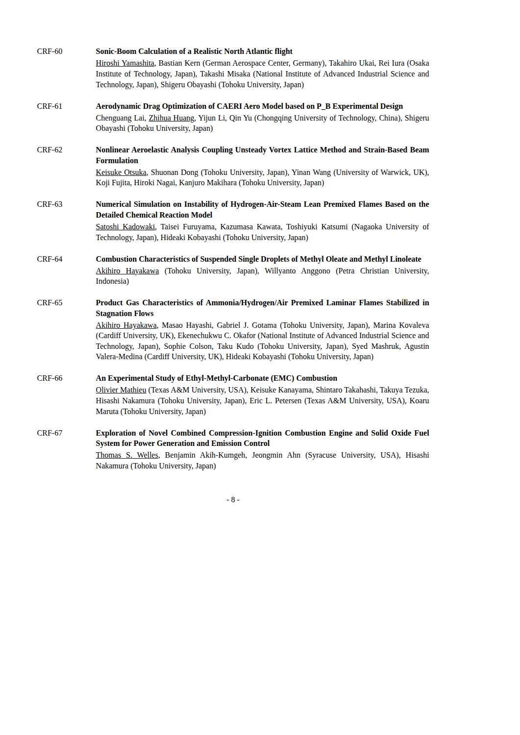CRF-60
Sonic-Boom Calculation of a Realistic North Atlantic flight
Hiroshi Yamashita, Bastian Kern (German Aerospace Center, Germany), Takahiro Ukai, Rei Iura (Osaka Institute of Technology, Japan), Takashi Misaka (National Institute of Advanced Industrial Science and Technology, Japan), Shigeru Obayashi (Tohoku University, Japan)
CRF-61
Aerodynamic Drag Optimization of CAERI Aero Model based on P_B Experimental Design
Chenguang Lai, Zhihua Huang, Yijun Li, Qin Yu (Chongqing University of Technology, China), Shigeru Obayashi (Tohoku University, Japan)
CRF-62
Nonlinear Aeroelastic Analysis Coupling Unsteady Vortex Lattice Method and Strain-Based Beam Formulation
Keisuke Otsuka, Shuonan Dong (Tohoku University, Japan), Yinan Wang (University of Warwick, UK), Koji Fujita, Hiroki Nagai, Kanjuro Makihara (Tohoku University, Japan)
CRF-63
Numerical Simulation on Instability of Hydrogen-Air-Steam Lean Premixed Flames Based on the Detailed Chemical Reaction Model
Satoshi Kadowaki, Taisei Furuyama, Kazumasa Kawata, Toshiyuki Katsumi (Nagaoka University of Technology, Japan), Hideaki Kobayashi (Tohoku University, Japan)
CRF-64
Combustion Characteristics of Suspended Single Droplets of Methyl Oleate and Methyl Linoleate
Akihiro Hayakawa (Tohoku University, Japan), Willyanto Anggono (Petra Christian University, Indonesia)
CRF-65
Product Gas Characteristics of Ammonia/Hydrogen/Air Premixed Laminar Flames Stabilized in Stagnation Flows
Akihiro Hayakawa, Masao Hayashi, Gabriel J. Gotama (Tohoku University, Japan), Marina Kovaleva (Cardiff University, UK), Ekenechukwu C. Okafor (National Institute of Advanced Industrial Science and Technology, Japan), Sophie Colson, Taku Kudo (Tohoku University, Japan), Syed Mashruk, Agustin Valera-Medina (Cardiff University, UK), Hideaki Kobayashi (Tohoku University, Japan)
CRF-66
An Experimental Study of Ethyl-Methyl-Carbonate (EMC) Combustion
Olivier Mathieu (Texas A&M University, USA), Keisuke Kanayama, Shintaro Takahashi, Takuya Tezuka, Hisashi Nakamura (Tohoku University, Japan), Eric L. Petersen (Texas A&M University, USA), Koaru Maruta (Tohoku University, Japan)
CRF-67
Exploration of Novel Combined Compression-Ignition Combustion Engine and Solid Oxide Fuel System for Power Generation and Emission Control
Thomas S. Welles, Benjamin Akih-Kumgeh, Jeongmin Ahn (Syracuse University, USA), Hisashi Nakamura (Tohoku University, Japan)
- 8 -